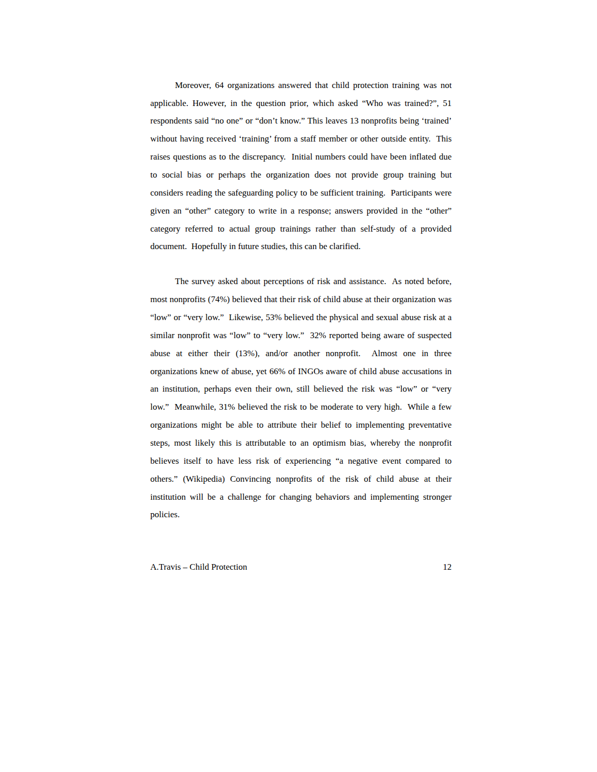Moreover, 64 organizations answered that child protection training was not applicable. However, in the question prior, which asked “Who was trained?”, 51 respondents said “no one” or “don’t know.” This leaves 13 nonprofits being ‘trained’ without having received ‘training’ from a staff member or other outside entity. This raises questions as to the discrepancy. Initial numbers could have been inflated due to social bias or perhaps the organization does not provide group training but considers reading the safeguarding policy to be sufficient training. Participants were given an “other” category to write in a response; answers provided in the “other” category referred to actual group trainings rather than self-study of a provided document. Hopefully in future studies, this can be clarified.
The survey asked about perceptions of risk and assistance. As noted before, most nonprofits (74%) believed that their risk of child abuse at their organization was “low” or “very low.” Likewise, 53% believed the physical and sexual abuse risk at a similar nonprofit was “low” to “very low.” 32% reported being aware of suspected abuse at either their (13%), and/or another nonprofit. Almost one in three organizations knew of abuse, yet 66% of INGOs aware of child abuse accusations in an institution, perhaps even their own, still believed the risk was “low” or “very low.” Meanwhile, 31% believed the risk to be moderate to very high. While a few organizations might be able to attribute their belief to implementing preventative steps, most likely this is attributable to an optimism bias, whereby the nonprofit believes itself to have less risk of experiencing “a negative event compared to others.” (Wikipedia) Convincing nonprofits of the risk of child abuse at their institution will be a challenge for changing behaviors and implementing stronger policies.
A.Travis – Child Protection 12